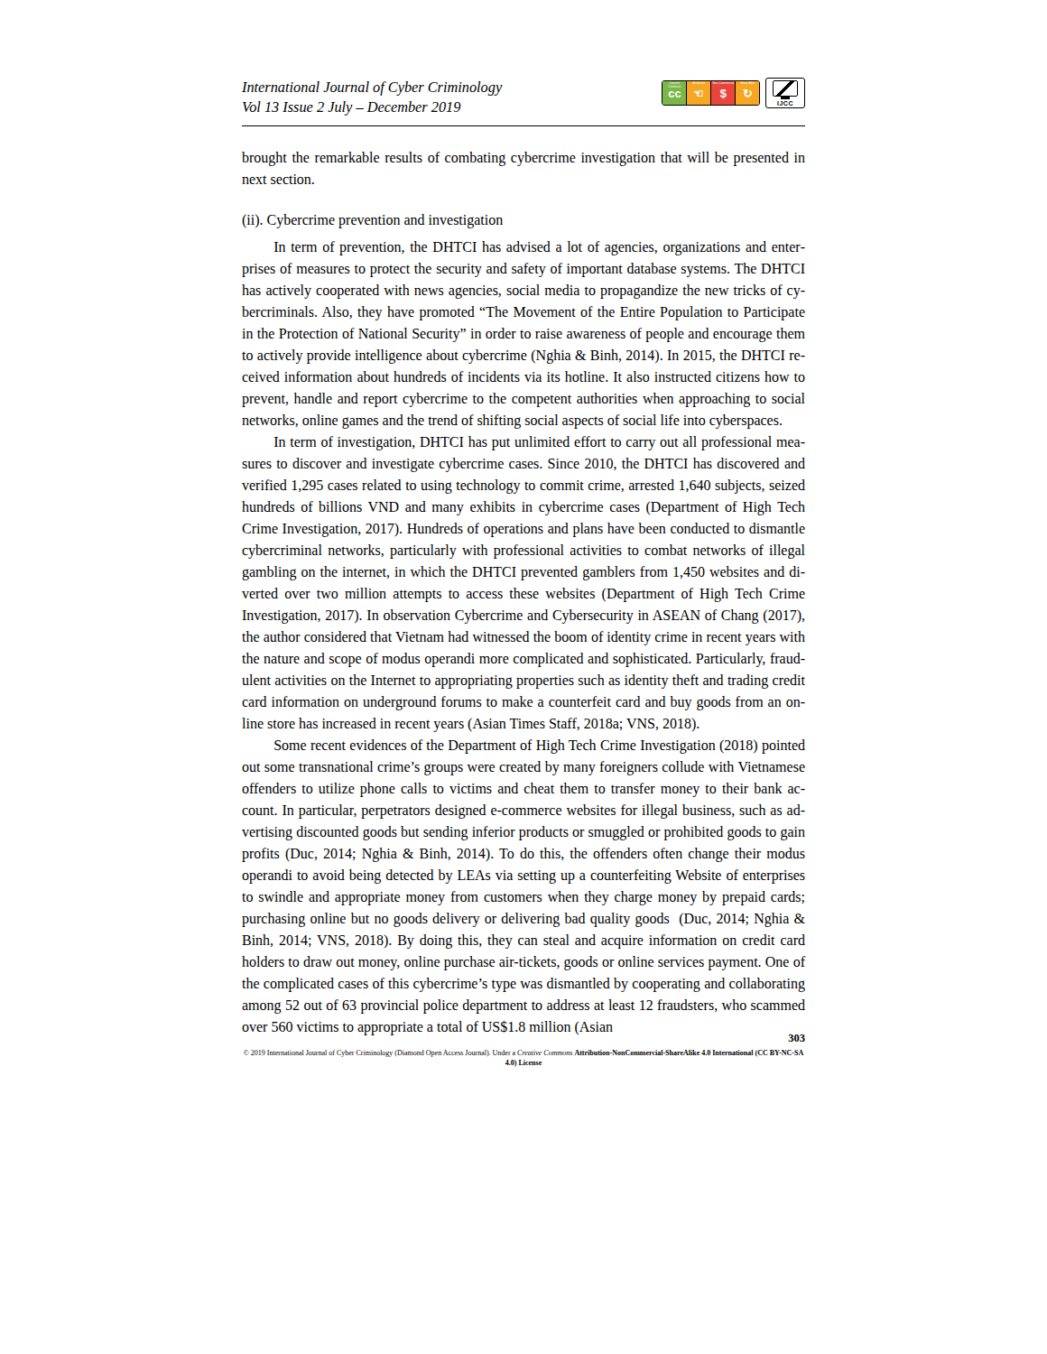International Journal of Cyber Criminology
Vol 13 Issue 2 July – December 2019
Creative Commonscc
Attribution☜
Non Commercial$
Share Alike↻
IJCC
brought the remarkable results of combating cybercrime investigation that will be presented in next section.
(ii). Cybercrime prevention and investigation
In term of prevention, the DHTCI has advised a lot of agencies, organizations and enterprises of measures to protect the security and safety of important database systems. The DHTCI has actively cooperated with news agencies, social media to propagandize the new tricks of cybercriminals. Also, they have promoted “The Movement of the Entire Population to Participate in the Protection of National Security” in order to raise awareness of people and encourage them to actively provide intelligence about cybercrime (Nghia & Binh, 2014). In 2015, the DHTCI received information about hundreds of incidents via its hotline. It also instructed citizens how to prevent, handle and report cybercrime to the competent authorities when approaching to social networks, online games and the trend of shifting social aspects of social life into cyberspaces.
In term of investigation, DHTCI has put unlimited effort to carry out all professional measures to discover and investigate cybercrime cases. Since 2010, the DHTCI has discovered and verified 1,295 cases related to using technology to commit crime, arrested 1,640 subjects, seized hundreds of billions VND and many exhibits in cybercrime cases (Department of High Tech Crime Investigation, 2017). Hundreds of operations and plans have been conducted to dismantle cybercriminal networks, particularly with professional activities to combat networks of illegal gambling on the internet, in which the DHTCI prevented gamblers from 1,450 websites and diverted over two million attempts to access these websites (Department of High Tech Crime Investigation, 2017). In observation Cybercrime and Cybersecurity in ASEAN of Chang (2017), the author considered that Vietnam had witnessed the boom of identity crime in recent years with the nature and scope of modus operandi more complicated and sophisticated. Particularly, fraudulent activities on the Internet to appropriating properties such as identity theft and trading credit card information on underground forums to make a counterfeit card and buy goods from an online store has increased in recent years (Asian Times Staff, 2018a; VNS, 2018).
Some recent evidences of the Department of High Tech Crime Investigation (2018) pointed out some transnational crime’s groups were created by many foreigners collude with Vietnamese offenders to utilize phone calls to victims and cheat them to transfer money to their bank account. In particular, perpetrators designed e-commerce websites for illegal business, such as advertising discounted goods but sending inferior products or smuggled or prohibited goods to gain profits (Duc, 2014; Nghia & Binh, 2014). To do this, the offenders often change their modus operandi to avoid being detected by LEAs via setting up a counterfeiting Website of enterprises to swindle and appropriate money from customers when they charge money by prepaid cards; purchasing online but no goods delivery or delivering bad quality goods (Duc, 2014; Nghia & Binh, 2014; VNS, 2018). By doing this, they can steal and acquire information on credit card holders to draw out money, online purchase air-tickets, goods or online services payment. One of the complicated cases of this cybercrime’s type was dismantled by cooperating and collaborating among 52 out of 63 provincial police department to address at least 12 fraudsters, who scammed over 560 victims to appropriate a total of US$1.8 million (Asian
303
© 2019 International Journal of Cyber Criminology (Diamond Open Access Journal). Under a Creative Commons Attribution-NonCommercial-ShareAlike 4.0 International (CC BY-NC-SA 4.0) License